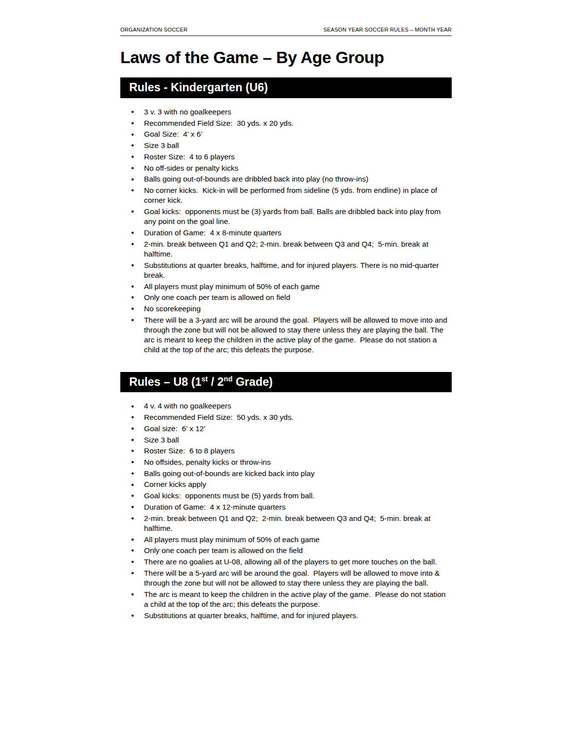ORGANIZATION SOCCER
SEASON YEAR SOCCER RULES – MONTH YEAR
Laws of the Game – By Age Group
Rules - Kindergarten (U6)
3 v. 3 with no goalkeepers
Recommended Field Size: 30 yds. x 20 yds.
Goal Size: 4’ x 6’
Size 3 ball
Roster Size: 4 to 6 players
No off-sides or penalty kicks
Balls going out-of-bounds are dribbled back into play (no throw-ins)
No corner kicks. Kick-in will be performed from sideline (5 yds. from endline) in place of corner kick.
Goal kicks: opponents must be (3) yards from ball. Balls are dribbled back into play from any point on the goal line.
Duration of Game: 4 x 8-minute quarters
2-min. break between Q1 and Q2; 2-min. break between Q3 and Q4; 5-min. break at halftime.
Substitutions at quarter breaks, halftime, and for injured players. There is no mid-quarter break.
All players must play minimum of 50% of each game
Only one coach per team is allowed on field
No scorekeeping
There will be a 3-yard arc will be around the goal. Players will be allowed to move into and through the zone but will not be allowed to stay there unless they are playing the ball. The arc is meant to keep the children in the active play of the game. Please do not station a child at the top of the arc; this defeats the purpose.
Rules – U8 (1st / 2nd Grade)
4 v. 4 with no goalkeepers
Recommended Field Size: 50 yds. x 30 yds.
Goal size: 6’ x 12’
Size 3 ball
Roster Size: 6 to 8 players
No offsides, penalty kicks or throw-ins
Balls going out-of-bounds are kicked back into play
Corner kicks apply
Goal kicks: opponents must be (5) yards from ball.
Duration of Game: 4 x 12-minute quarters
2-min. break between Q1 and Q2; 2-min. break between Q3 and Q4; 5-min. break at halftime.
All players must play minimum of 50% of each game
Only one coach per team is allowed on the field
There are no goalies at U-08, allowing all of the players to get more touches on the ball.
There will be a 5-yard arc will be around the goal. Players will be allowed to move into & through the zone but will not be allowed to stay there unless they are playing the ball.
The arc is meant to keep the children in the active play of the game. Please do not station a child at the top of the arc; this defeats the purpose.
Substitutions at quarter breaks, halftime, and for injured players.